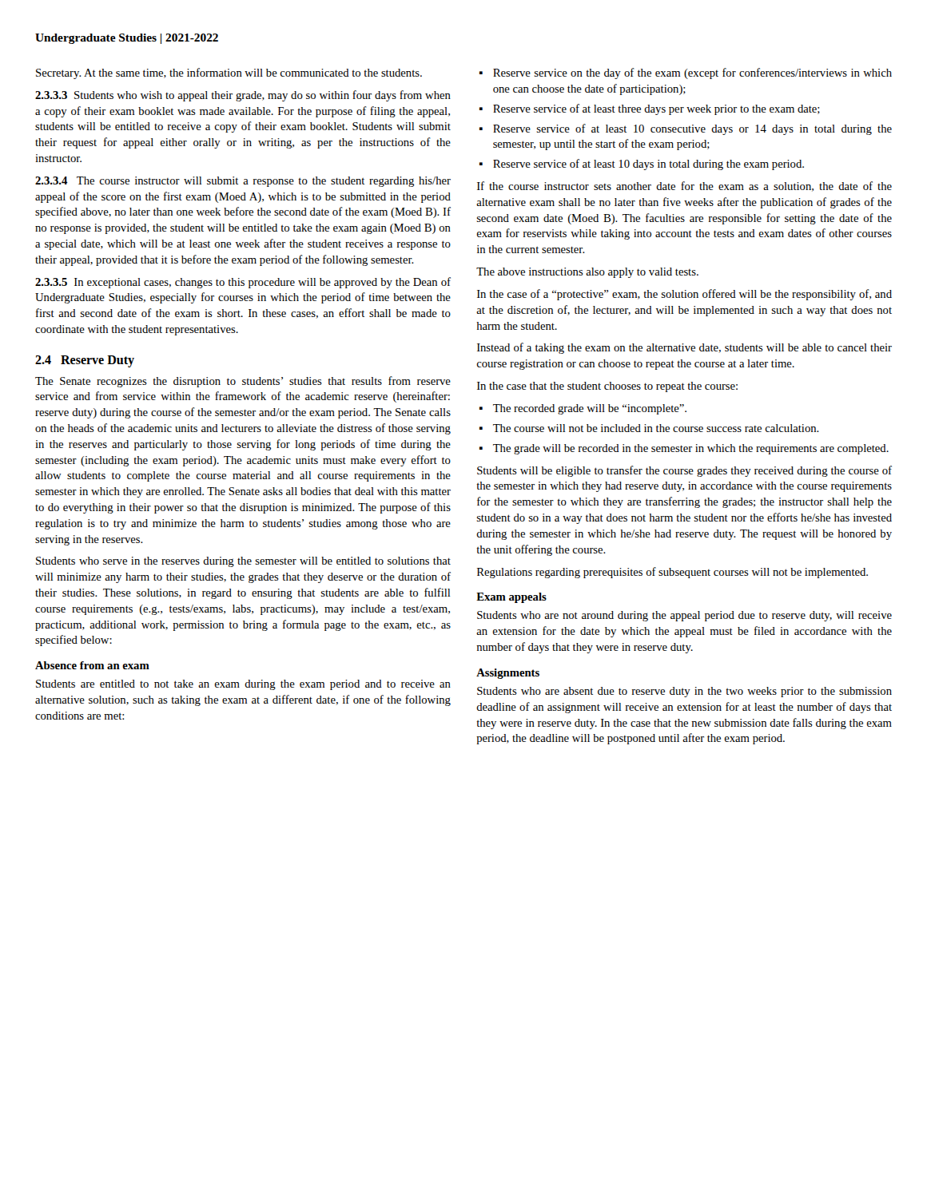Undergraduate Studies | 2021-2022
Secretary. At the same time, the information will be communicated to the students.
2.3.3.3 Students who wish to appeal their grade, may do so within four days from when a copy of their exam booklet was made available. For the purpose of filing the appeal, students will be entitled to receive a copy of their exam booklet. Students will submit their request for appeal either orally or in writing, as per the instructions of the instructor.
2.3.3.4 The course instructor will submit a response to the student regarding his/her appeal of the score on the first exam (Moed A), which is to be submitted in the period specified above, no later than one week before the second date of the exam (Moed B). If no response is provided, the student will be entitled to take the exam again (Moed B) on a special date, which will be at least one week after the student receives a response to their appeal, provided that it is before the exam period of the following semester.
2.3.3.5 In exceptional cases, changes to this procedure will be approved by the Dean of Undergraduate Studies, especially for courses in which the period of time between the first and second date of the exam is short. In these cases, an effort shall be made to coordinate with the student representatives.
2.4 Reserve Duty
The Senate recognizes the disruption to students’ studies that results from reserve service and from service within the framework of the academic reserve (hereinafter: reserve duty) during the course of the semester and/or the exam period. The Senate calls on the heads of the academic units and lecturers to alleviate the distress of those serving in the reserves and particularly to those serving for long periods of time during the semester (including the exam period). The academic units must make every effort to allow students to complete the course material and all course requirements in the semester in which they are enrolled. The Senate asks all bodies that deal with this matter to do everything in their power so that the disruption is minimized. The purpose of this regulation is to try and minimize the harm to students’ studies among those who are serving in the reserves.
Students who serve in the reserves during the semester will be entitled to solutions that will minimize any harm to their studies, the grades that they deserve or the duration of their studies. These solutions, in regard to ensuring that students are able to fulfill course requirements (e.g., tests/exams, labs, practicums), may include a test/exam, practicum, additional work, permission to bring a formula page to the exam, etc., as specified below:
Absence from an exam
Students are entitled to not take an exam during the exam period and to receive an alternative solution, such as taking the exam at a different date, if one of the following conditions are met:
Reserve service on the day of the exam (except for conferences/interviews in which one can choose the date of participation);
Reserve service of at least three days per week prior to the exam date;
Reserve service of at least 10 consecutive days or 14 days in total during the semester, up until the start of the exam period;
Reserve service of at least 10 days in total during the exam period.
If the course instructor sets another date for the exam as a solution, the date of the alternative exam shall be no later than five weeks after the publication of grades of the second exam date (Moed B). The faculties are responsible for setting the date of the exam for reservists while taking into account the tests and exam dates of other courses in the current semester.
The above instructions also apply to valid tests.
In the case of a “protective” exam, the solution offered will be the responsibility of, and at the discretion of, the lecturer, and will be implemented in such a way that does not harm the student.
Instead of a taking the exam on the alternative date, students will be able to cancel their course registration or can choose to repeat the course at a later time.
In the case that the student chooses to repeat the course:
The recorded grade will be “incomplete”.
The course will not be included in the course success rate calculation.
The grade will be recorded in the semester in which the requirements are completed.
Students will be eligible to transfer the course grades they received during the course of the semester in which they had reserve duty, in accordance with the course requirements for the semester to which they are transferring the grades; the instructor shall help the student do so in a way that does not harm the student nor the efforts he/she has invested during the semester in which he/she had reserve duty. The request will be honored by the unit offering the course.
Regulations regarding prerequisites of subsequent courses will not be implemented.
Exam appeals
Students who are not around during the appeal period due to reserve duty, will receive an extension for the date by which the appeal must be filed in accordance with the number of days that they were in reserve duty.
Assignments
Students who are absent due to reserve duty in the two weeks prior to the submission deadline of an assignment will receive an extension for at least the number of days that they were in reserve duty. In the case that the new submission date falls during the exam period, the deadline will be postponed until after the exam period.